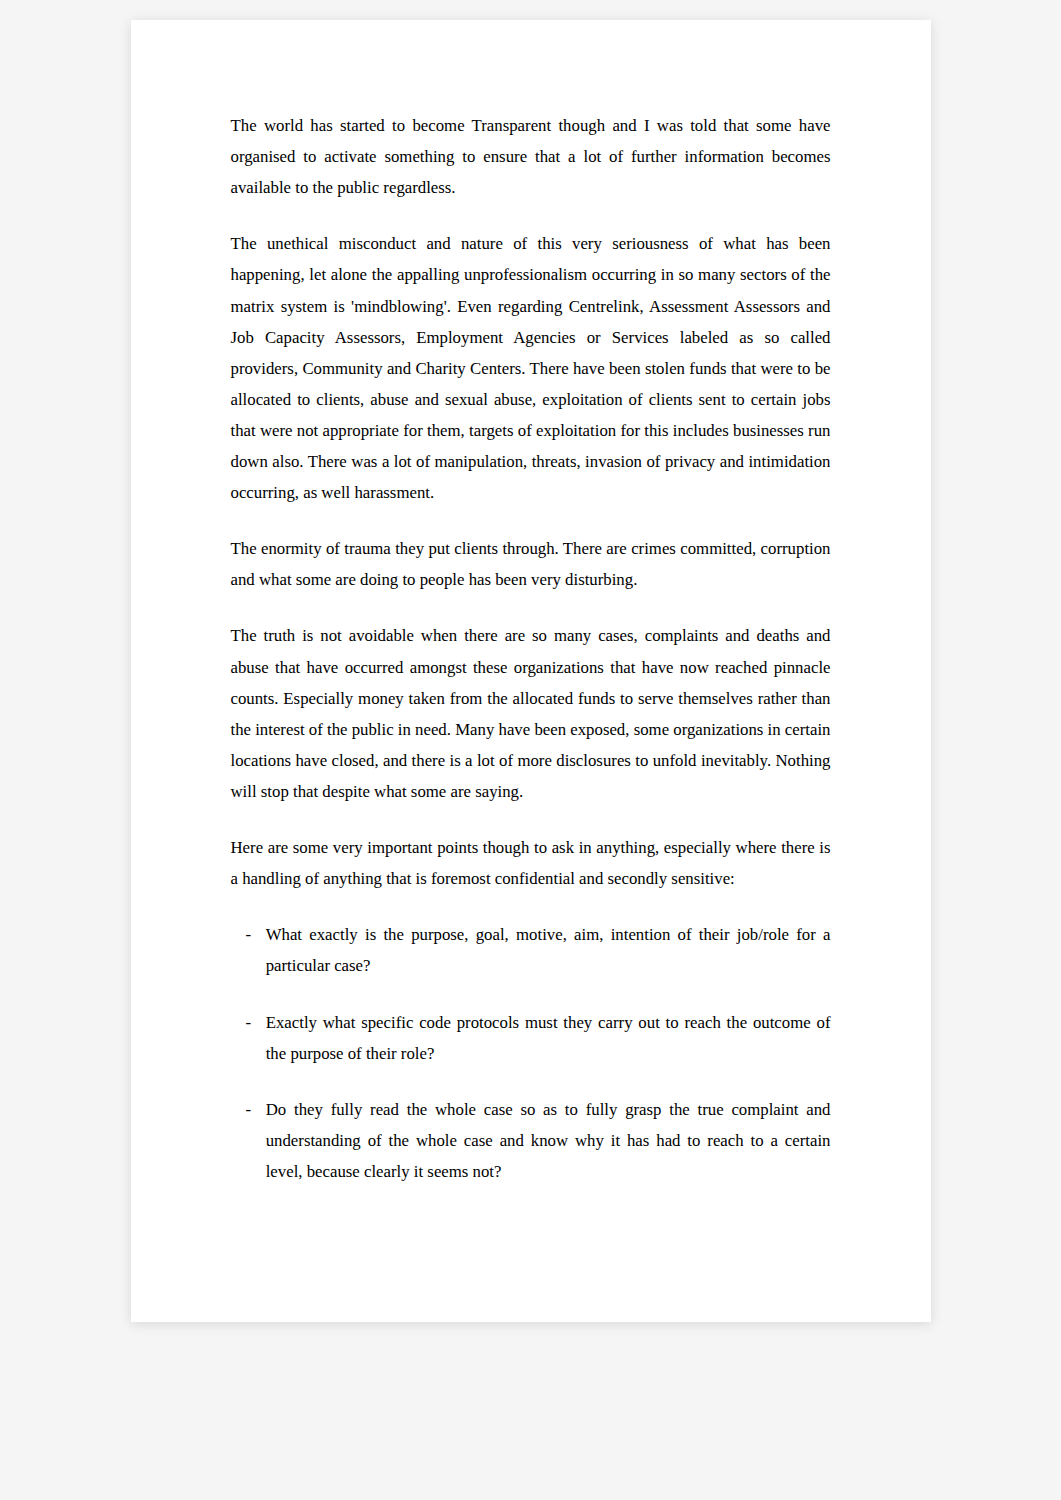The world has started to become Transparent though and I was told that some have organised to activate something to ensure that a lot of further information becomes available to the public regardless.
The unethical misconduct and nature of this very seriousness of what has been happening, let alone the appalling unprofessionalism occurring in so many sectors of the matrix system is 'mindblowing'. Even regarding Centrelink, Assessment Assessors and Job Capacity Assessors, Employment Agencies or Services labeled as so called providers, Community and Charity Centers. There have been stolen funds that were to be allocated to clients, abuse and sexual abuse, exploitation of clients sent to certain jobs that were not appropriate for them, targets of exploitation for this includes businesses run down also. There was a lot of manipulation, threats, invasion of privacy and intimidation occurring, as well harassment.
The enormity of trauma they put clients through. There are crimes committed, corruption and what some are doing to people has been very disturbing.
The truth is not avoidable when there are so many cases, complaints and deaths and abuse that have occurred amongst these organizations that have now reached pinnacle counts. Especially money taken from the allocated funds to serve themselves rather than the interest of the public in need. Many have been exposed, some organizations in certain locations have closed, and there is a lot of more disclosures to unfold inevitably. Nothing will stop that despite what some are saying.
Here are some very important points though to ask in anything, especially where there is a handling of anything that is foremost confidential and secondly sensitive:
What exactly is the purpose, goal, motive, aim, intention of their job/role for a particular case?
Exactly what specific code protocols must they carry out to reach the outcome of the purpose of their role?
Do they fully read the whole case so as to fully grasp the true complaint and understanding of the whole case and know why it has had to reach to a certain level, because clearly it seems not?